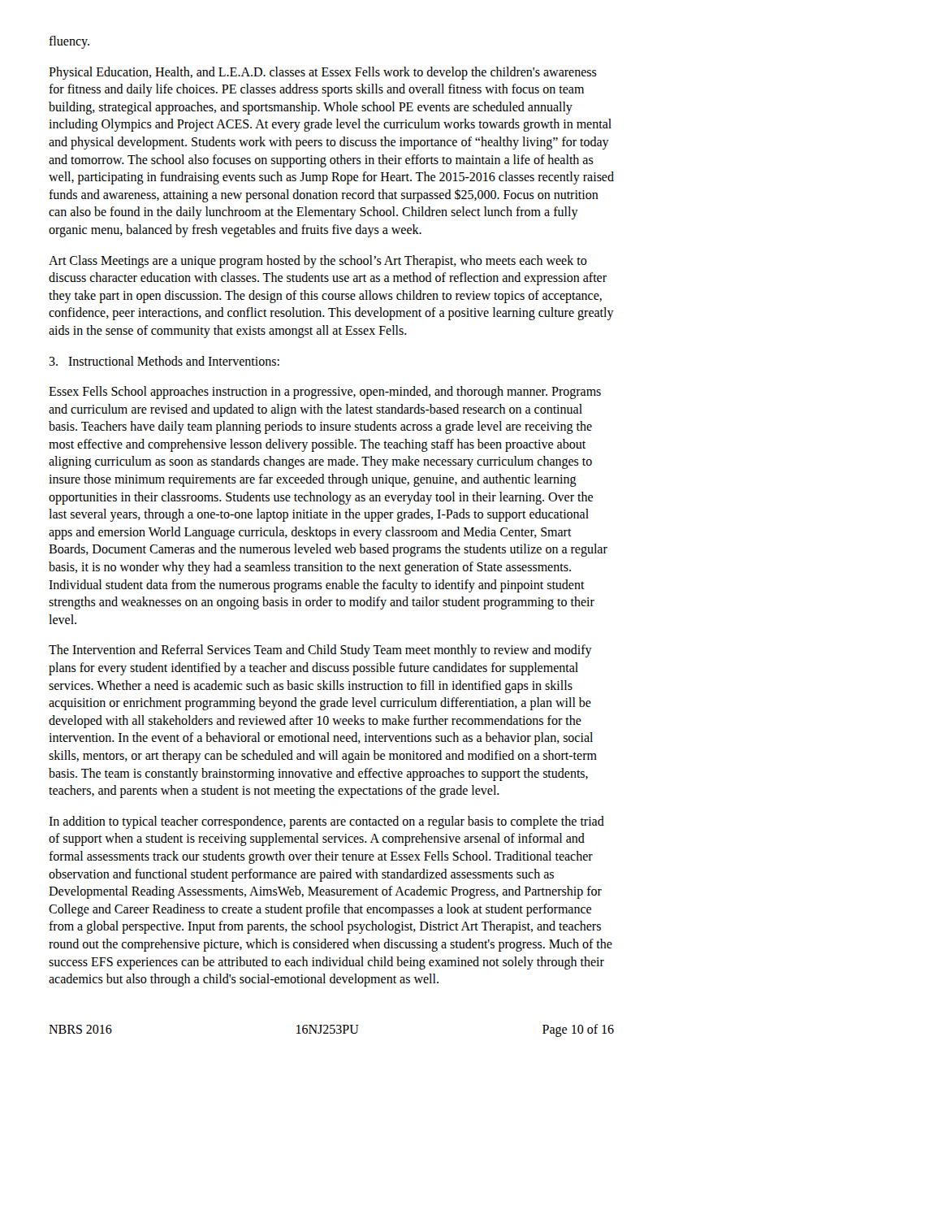fluency.
Physical Education, Health, and L.E.A.D. classes at Essex Fells work to develop the children's awareness for fitness and daily life choices. PE classes address sports skills and overall fitness with focus on team building, strategical approaches, and sportsmanship. Whole school PE events are scheduled annually including Olympics and Project ACES. At every grade level the curriculum works towards growth in mental and physical development. Students work with peers to discuss the importance of “healthy living” for today and tomorrow. The school also focuses on supporting others in their efforts to maintain a life of health as well, participating in fundraising events such as Jump Rope for Heart. The 2015-2016 classes recently raised funds and awareness, attaining a new personal donation record that surpassed $25,000. Focus on nutrition can also be found in the daily lunchroom at the Elementary School. Children select lunch from a fully organic menu, balanced by fresh vegetables and fruits five days a week.
Art Class Meetings are a unique program hosted by the school’s Art Therapist, who meets each week to discuss character education with classes. The students use art as a method of reflection and expression after they take part in open discussion. The design of this course allows children to review topics of acceptance, confidence, peer interactions, and conflict resolution. This development of a positive learning culture greatly aids in the sense of community that exists amongst all at Essex Fells.
3. Instructional Methods and Interventions:
Essex Fells School approaches instruction in a progressive, open-minded, and thorough manner. Programs and curriculum are revised and updated to align with the latest standards-based research on a continual basis. Teachers have daily team planning periods to insure students across a grade level are receiving the most effective and comprehensive lesson delivery possible. The teaching staff has been proactive about aligning curriculum as soon as standards changes are made. They make necessary curriculum changes to insure those minimum requirements are far exceeded through unique, genuine, and authentic learning opportunities in their classrooms. Students use technology as an everyday tool in their learning. Over the last several years, through a one-to-one laptop initiate in the upper grades, I-Pads to support educational apps and emersion World Language curricula, desktops in every classroom and Media Center, Smart Boards, Document Cameras and the numerous leveled web based programs the students utilize on a regular basis, it is no wonder why they had a seamless transition to the next generation of State assessments. Individual student data from the numerous programs enable the faculty to identify and pinpoint student strengths and weaknesses on an ongoing basis in order to modify and tailor student programming to their level.
The Intervention and Referral Services Team and Child Study Team meet monthly to review and modify plans for every student identified by a teacher and discuss possible future candidates for supplemental services. Whether a need is academic such as basic skills instruction to fill in identified gaps in skills acquisition or enrichment programming beyond the grade level curriculum differentiation, a plan will be developed with all stakeholders and reviewed after 10 weeks to make further recommendations for the intervention. In the event of a behavioral or emotional need, interventions such as a behavior plan, social skills, mentors, or art therapy can be scheduled and will again be monitored and modified on a short-term basis. The team is constantly brainstorming innovative and effective approaches to support the students, teachers, and parents when a student is not meeting the expectations of the grade level.
In addition to typical teacher correspondence, parents are contacted on a regular basis to complete the triad of support when a student is receiving supplemental services. A comprehensive arsenal of informal and formal assessments track our students growth over their tenure at Essex Fells School. Traditional teacher observation and functional student performance are paired with standardized assessments such as Developmental Reading Assessments, AimsWeb, Measurement of Academic Progress, and Partnership for College and Career Readiness to create a student profile that encompasses a look at student performance from a global perspective. Input from parents, the school psychologist, District Art Therapist, and teachers round out the comprehensive picture, which is considered when discussing a student's progress. Much of the success EFS experiences can be attributed to each individual child being examined not solely through their academics but also through a child's social-emotional development as well.
NBRS 2016 16NJ253PU Page 10 of 16